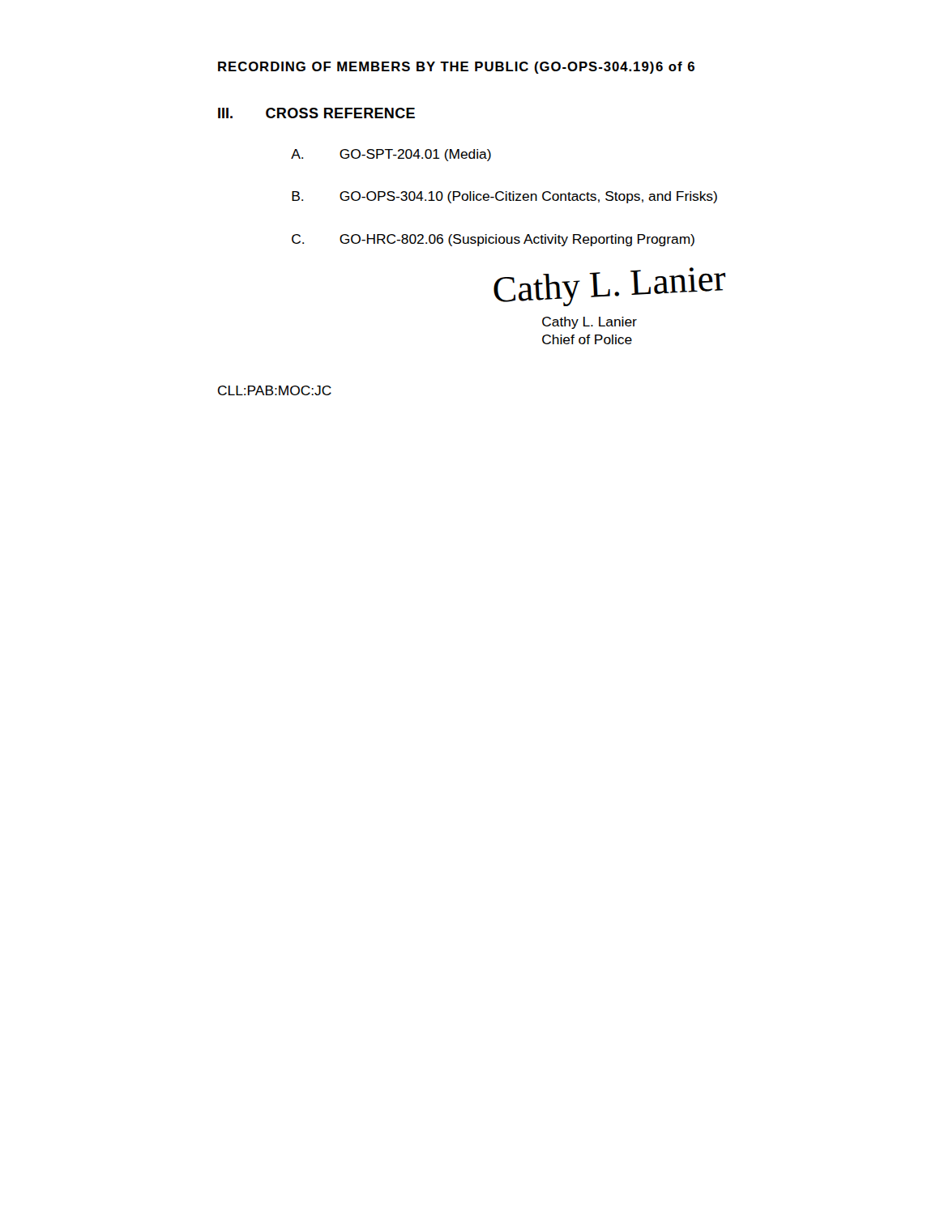RECORDING OF MEMBERS BY THE PUBLIC (GO-OPS-304.19) 6 of 6
III. CROSS REFERENCE
A. GO-SPT-204.01 (Media)
B. GO-OPS-304.10 (Police-Citizen Contacts, Stops, and Frisks)
C. GO-HRC-802.06 (Suspicious Activity Reporting Program)
Cathy L. Lanier
Cathy L. Lanier
Chief of Police
CLL:PAB:MOC:JC